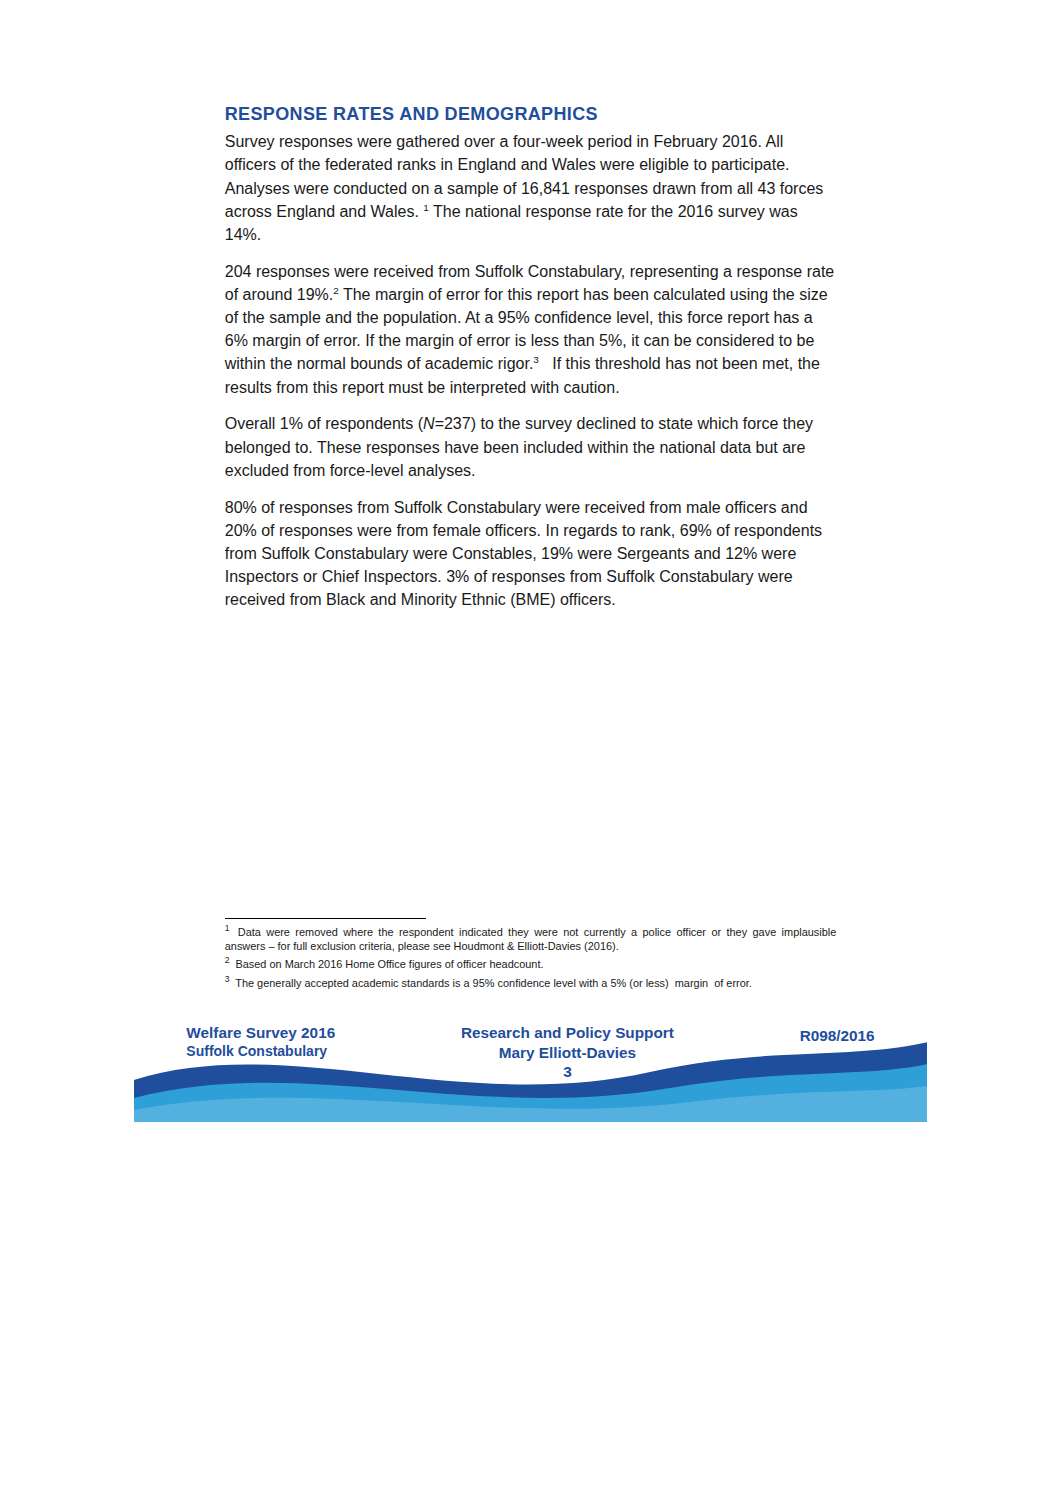Response rates and demographics
Survey responses were gathered over a four-week period in February 2016. All officers of the federated ranks in England and Wales were eligible to participate. Analyses were conducted on a sample of 16,841 responses drawn from all 43 forces across England and Wales. 1 The national response rate for the 2016 survey was 14%.
204 responses were received from Suffolk Constabulary, representing a response rate of around 19%.2 The margin of error for this report has been calculated using the size of the sample and the population. At a 95% confidence level, this force report has a 6% margin of error. If the margin of error is less than 5%, it can be considered to be within the normal bounds of academic rigor.3 If this threshold has not been met, the results from this report must be interpreted with caution.
Overall 1% of respondents (N=237) to the survey declined to state which force they belonged to. These responses have been included within the national data but are excluded from force-level analyses.
80% of responses from Suffolk Constabulary were received from male officers and 20% of responses were from female officers. In regards to rank, 69% of respondents from Suffolk Constabulary were Constables, 19% were Sergeants and 12% were Inspectors or Chief Inspectors. 3% of responses from Suffolk Constabulary were received from Black and Minority Ethnic (BME) officers.
1 Data were removed where the respondent indicated they were not currently a police officer or they gave implausible answers – for full exclusion criteria, please see Houdmont & Elliott-Davies (2016).
2 Based on March 2016 Home Office figures of officer headcount.
3 The generally accepted academic standards is a 95% confidence level with a 5% (or less) margin of error.
Welfare Survey 2016
Suffolk Constabulary
Research and Policy Support
Mary Elliott-Davies
3
R098/2016